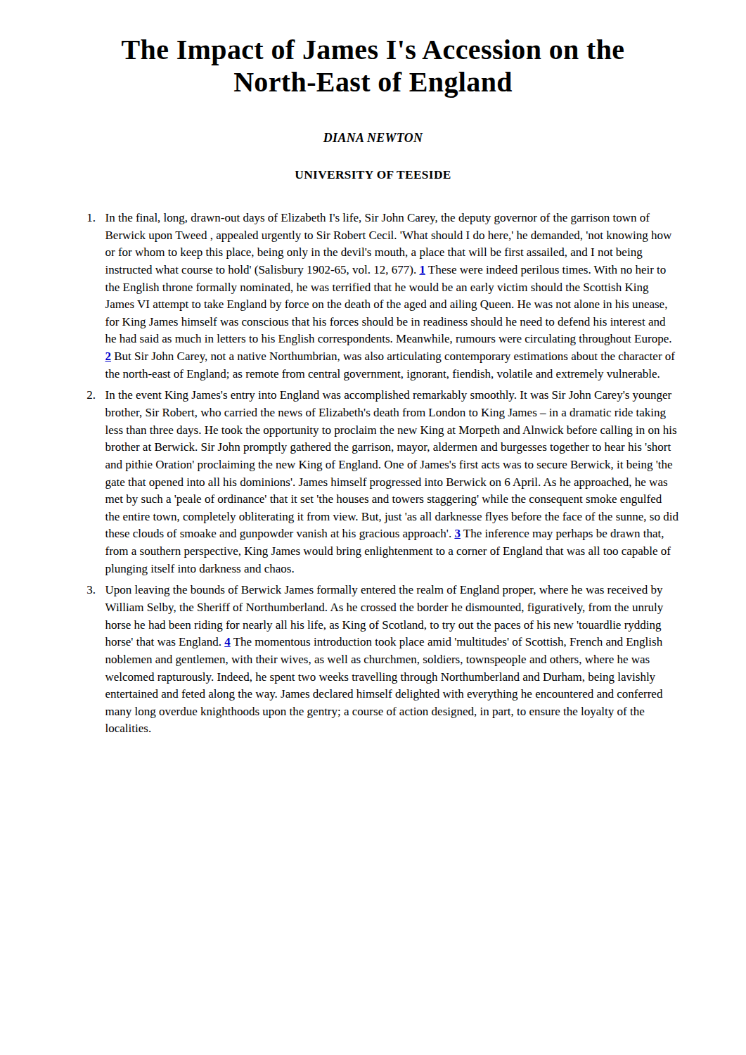The Impact of James I's Accession on the
North-East of England
DIANA NEWTON
UNIVERSITY OF TEESIDE
In the final, long, drawn-out days of Elizabeth I's life, Sir John Carey, the deputy governor of the garrison town of Berwick upon Tweed , appealed urgently to Sir Robert Cecil. 'What should I do here,' he demanded, 'not knowing how or for whom to keep this place, being only in the devil's mouth, a place that will be first assailed, and I not being instructed what course to hold' (Salisbury 1902-65, vol. 12, 677). 1 These were indeed perilous times. With no heir to the English throne formally nominated, he was terrified that he would be an early victim should the Scottish King James VI attempt to take England by force on the death of the aged and ailing Queen. He was not alone in his unease, for King James himself was conscious that his forces should be in readiness should he need to defend his interest and he had said as much in letters to his English correspondents. Meanwhile, rumours were circulating throughout Europe. 2 But Sir John Carey, not a native Northumbrian, was also articulating contemporary estimations about the character of the north-east of England; as remote from central government, ignorant, fiendish, volatile and extremely vulnerable.
In the event King James's entry into England was accomplished remarkably smoothly. It was Sir John Carey's younger brother, Sir Robert, who carried the news of Elizabeth's death from London to King James – in a dramatic ride taking less than three days. He took the opportunity to proclaim the new King at Morpeth and Alnwick before calling in on his brother at Berwick. Sir John promptly gathered the garrison, mayor, aldermen and burgesses together to hear his 'short and pithie Oration' proclaiming the new King of England. One of James's first acts was to secure Berwick, it being 'the gate that opened into all his dominions'. James himself progressed into Berwick on 6 April. As he approached, he was met by such a 'peale of ordinance' that it set 'the houses and towers staggering' while the consequent smoke engulfed the entire town, completely obliterating it from view. But, just 'as all darknesse flyes before the face of the sunne, so did these clouds of smoake and gunpowder vanish at his gracious approach'. 3 The inference may perhaps be drawn that, from a southern perspective, King James would bring enlightenment to a corner of England that was all too capable of plunging itself into darkness and chaos.
Upon leaving the bounds of Berwick James formally entered the realm of England proper, where he was received by William Selby, the Sheriff of Northumberland. As he crossed the border he dismounted, figuratively, from the unruly horse he had been riding for nearly all his life, as King of Scotland, to try out the paces of his new 'touardlie rydding horse' that was England. 4 The momentous introduction took place amid 'multitudes' of Scottish, French and English noblemen and gentlemen, with their wives, as well as churchmen, soldiers, townspeople and others, where he was welcomed rapturously. Indeed, he spent two weeks travelling through Northumberland and Durham, being lavishly entertained and feted along the way. James declared himself delighted with everything he encountered and conferred many long overdue knighthoods upon the gentry; a course of action designed, in part, to ensure the loyalty of the localities.